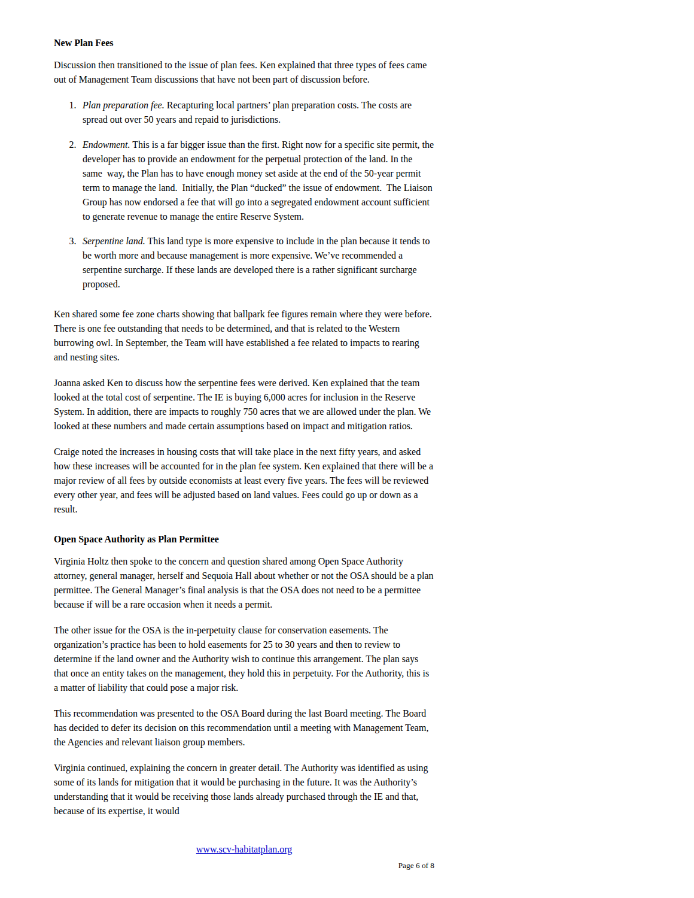New Plan Fees
Discussion then transitioned to the issue of plan fees. Ken explained that three types of fees came out of Management Team discussions that have not been part of discussion before.
Plan preparation fee. Recapturing local partners’ plan preparation costs. The costs are spread out over 50 years and repaid to jurisdictions.
Endowment. This is a far bigger issue than the first. Right now for a specific site permit, the developer has to provide an endowment for the perpetual protection of the land. In the same way, the Plan has to have enough money set aside at the end of the 50-year permit term to manage the land. Initially, the Plan “ducked” the issue of endowment. The Liaison Group has now endorsed a fee that will go into a segregated endowment account sufficient to generate revenue to manage the entire Reserve System.
Serpentine land. This land type is more expensive to include in the plan because it tends to be worth more and because management is more expensive. We’ve recommended a serpentine surcharge. If these lands are developed there is a rather significant surcharge proposed.
Ken shared some fee zone charts showing that ballpark fee figures remain where they were before. There is one fee outstanding that needs to be determined, and that is related to the Western burrowing owl. In September, the Team will have established a fee related to impacts to rearing and nesting sites.
Joanna asked Ken to discuss how the serpentine fees were derived. Ken explained that the team looked at the total cost of serpentine. The IE is buying 6,000 acres for inclusion in the Reserve System. In addition, there are impacts to roughly 750 acres that we are allowed under the plan. We looked at these numbers and made certain assumptions based on impact and mitigation ratios.
Craige noted the increases in housing costs that will take place in the next fifty years, and asked how these increases will be accounted for in the plan fee system. Ken explained that there will be a major review of all fees by outside economists at least every five years. The fees will be reviewed every other year, and fees will be adjusted based on land values. Fees could go up or down as a result.
Open Space Authority as Plan Permittee
Virginia Holtz then spoke to the concern and question shared among Open Space Authority attorney, general manager, herself and Sequoia Hall about whether or not the OSA should be a plan permittee. The General Manager’s final analysis is that the OSA does not need to be a permittee because if will be a rare occasion when it needs a permit.
The other issue for the OSA is the in-perpetuity clause for conservation easements. The organization’s practice has been to hold easements for 25 to 30 years and then to review to determine if the land owner and the Authority wish to continue this arrangement. The plan says that once an entity takes on the management, they hold this in perpetuity. For the Authority, this is a matter of liability that could pose a major risk.
This recommendation was presented to the OSA Board during the last Board meeting. The Board has decided to defer its decision on this recommendation until a meeting with Management Team, the Agencies and relevant liaison group members.
Virginia continued, explaining the concern in greater detail. The Authority was identified as using some of its lands for mitigation that it would be purchasing in the future. It was the Authority’s understanding that it would be receiving those lands already purchased through the IE and that, because of its expertise, it would
www.scv-habitatplan.org
Page 6 of 8